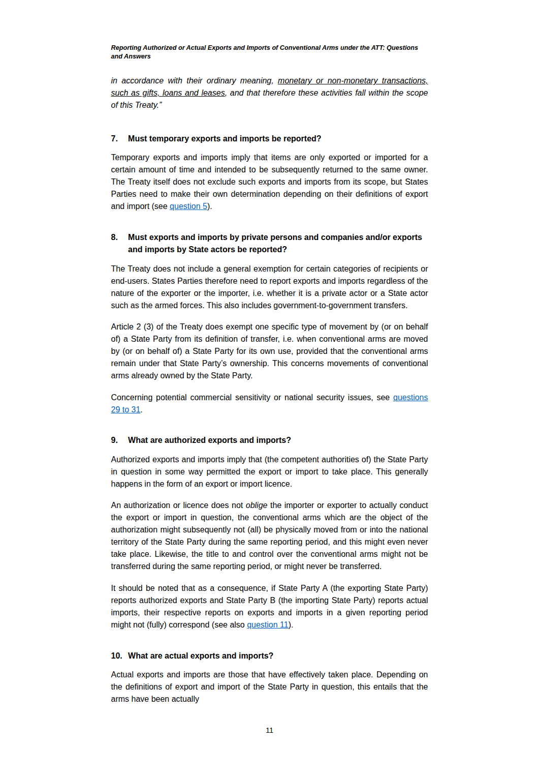Reporting Authorized or Actual Exports and Imports of Conventional Arms under the ATT: Questions and Answers
in accordance with their ordinary meaning, monetary or non-monetary transactions, such as gifts, loans and leases, and that therefore these activities fall within the scope of this Treaty.”
7. Must temporary exports and imports be reported?
Temporary exports and imports imply that items are only exported or imported for a certain amount of time and intended to be subsequently returned to the same owner. The Treaty itself does not exclude such exports and imports from its scope, but States Parties need to make their own determination depending on their definitions of export and import (see question 5).
8. Must exports and imports by private persons and companies and/or exports and imports by State actors be reported?
The Treaty does not include a general exemption for certain categories of recipients or end-users. States Parties therefore need to report exports and imports regardless of the nature of the exporter or the importer, i.e. whether it is a private actor or a State actor such as the armed forces. This also includes government-to-government transfers.
Article 2 (3) of the Treaty does exempt one specific type of movement by (or on behalf of) a State Party from its definition of transfer, i.e. when conventional arms are moved by (or on behalf of) a State Party for its own use, provided that the conventional arms remain under that State Party’s ownership. This concerns movements of conventional arms already owned by the State Party.
Concerning potential commercial sensitivity or national security issues, see questions 29 to 31.
9. What are authorized exports and imports?
Authorized exports and imports imply that (the competent authorities of) the State Party in question in some way permitted the export or import to take place. This generally happens in the form of an export or import licence.
An authorization or licence does not oblige the importer or exporter to actually conduct the export or import in question, the conventional arms which are the object of the authorization might subsequently not (all) be physically moved from or into the national territory of the State Party during the same reporting period, and this might even never take place. Likewise, the title to and control over the conventional arms might not be transferred during the same reporting period, or might never be transferred.
It should be noted that as a consequence, if State Party A (the exporting State Party) reports authorized exports and State Party B (the importing State Party) reports actual imports, their respective reports on exports and imports in a given reporting period might not (fully) correspond (see also question 11).
10. What are actual exports and imports?
Actual exports and imports are those that have effectively taken place. Depending on the definitions of export and import of the State Party in question, this entails that the arms have been actually
11